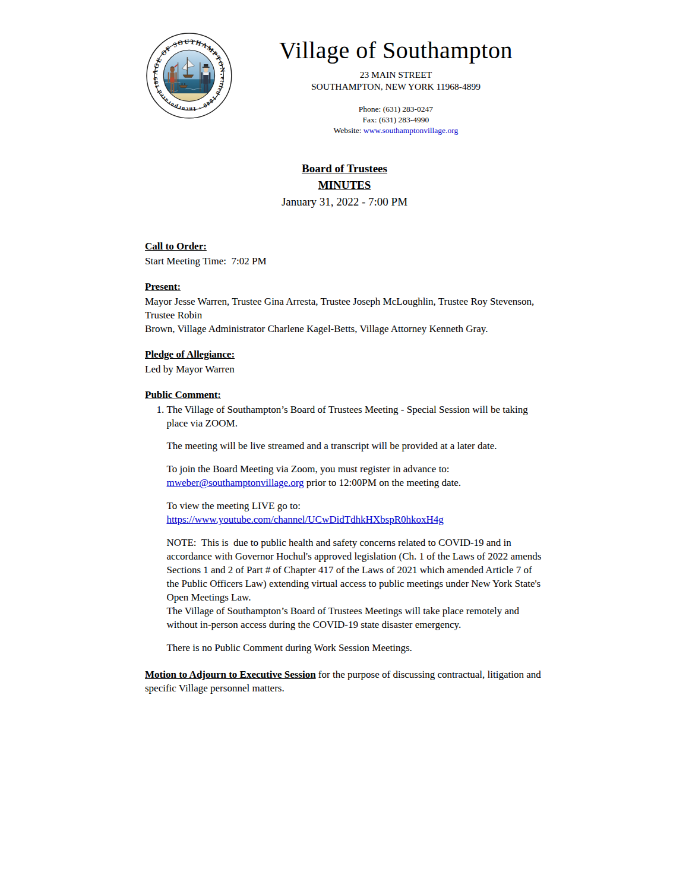VILLAGE OF SOUTHAMPTON, N.Y. Settled 1640 · Incorporated 1894
Village of Southampton
23 MAIN STREET
SOUTHAMPTON, NEW YORK 11968-4899
Phone: (631) 283-0247
Fax: (631) 283-4990
Website: www.southamptonvillage.org
Board of Trustees
MINUTES
January 31, 2022 - 7:00 PM
Call to Order:
Start Meeting Time: 7:02 PM
Present:
Mayor Jesse Warren, Trustee Gina Arresta, Trustee Joseph McLoughlin, Trustee Roy Stevenson, Trustee Robin
Brown, Village Administrator Charlene Kagel-Betts, Village Attorney Kenneth Gray.
Pledge of Allegiance:
Led by Mayor Warren
Public Comment:
The Village of Southampton’s Board of Trustees Meeting - Special Session will be taking place via ZOOM.
The meeting will be live streamed and a transcript will be provided at a later date.
To join the Board Meeting via Zoom, you must register in advance to:
mweber@southamptonvillage.org prior to 12:00PM on the meeting date.
To view the meeting LIVE go to:
https://www.youtube.com/channel/UCwDidTdhkHXbspR0hkoxH4g
NOTE: This is due to public health and safety concerns related to COVID-19 and in accordance with Governor Hochul's approved legislation (Ch. 1 of the Laws of 2022 amends Sections 1 and 2 of Part # of Chapter 417 of the Laws of 2021 which amended Article 7 of the Public Officers Law) extending virtual access to public meetings under New York State's Open Meetings Law.
The Village of Southampton’s Board of Trustees Meetings will take place remotely and without in-person access during the COVID-19 state disaster emergency.
There is no Public Comment during Work Session Meetings.
Motion to Adjourn to Executive Session for the purpose of discussing contractual, litigation and specific Village personnel matters.